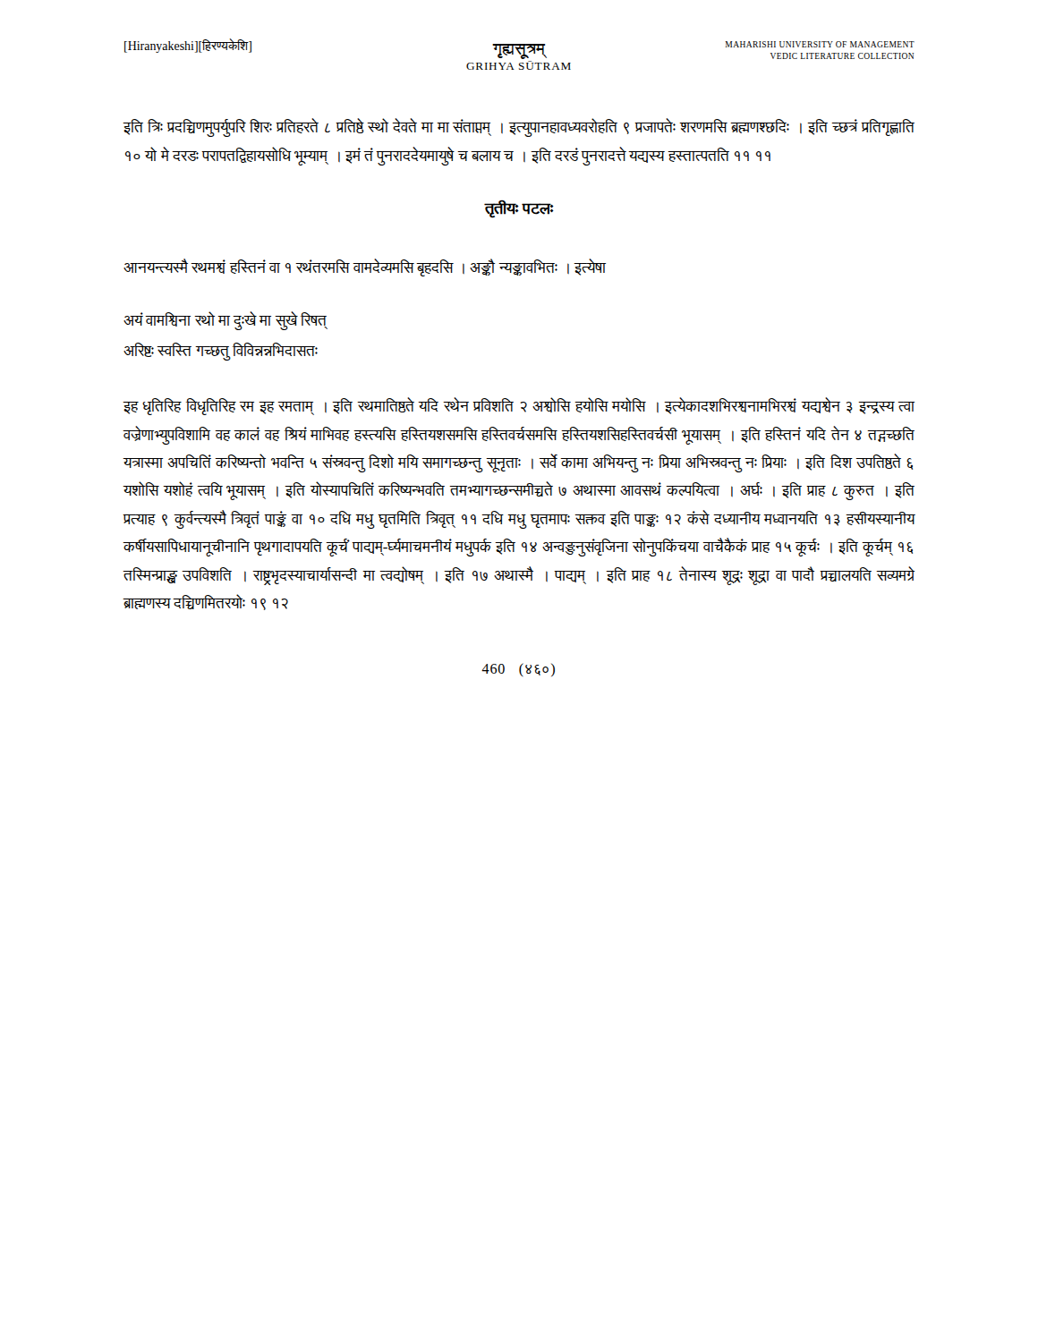[Hiranyakeshi][हिरण्यकेशि]
गृह्यसूत्रम् GRIHYA SŪTRAM
MAHARISHI UNIVERSITY OF MANAGEMENT
VEDIC LITERATURE COLLECTION
इति त्रिः प्रदच्चिणमुपर्युपरि शिरः प्रतिहरते ८ प्रतिष्ठे स्थो देवते मा मा संताप्तम् । इत्युपानहावध्यवरोहति ९ प्रजापतेः शरणमसि ब्रह्मणश्छदिः । इति च्छत्रं प्रतिगृह्णाति १० यो मे दरडः परापतद्विहायसोधि भूम्याम् । इमं तं पुनराददेयमायुषे च बलाय च । इति दरडं पुनरादत्ते यद्यस्य हस्तात्पतति ११ ११
तृतीयः पटलः
आनयन्त्यस्मै रथमश्वं हस्तिनं वा १ रथंतरमसि वामदेव्यमसि बृहदसि । अङ्कौ न्यङ्कावभितः । इत्येषा
अयं वामश्विना रथो मा दुःखे मा सुखे रिषत् अरिष्टः स्वस्ति गच्छतु विविन्नन्नभिदासतः
इह धृतिरिह विधृतिरिह रम इह रमताम् । इति रथमातिष्ठते यदि रथेन प्रविशति २ अश्वोसि हयोसि मयोसि । इत्येकादशभिरश्वनामभिरश्वं यद्यश्वेन ३ इन्द्रस्य त्वा वज्रेणाभ्युपविशामि वह कालं वह श्रियं माभिवह हस्त्यसि हस्तियशसमसि हस्तिवर्चसमसि हस्तियशसिहस्तिवर्चसी भूयासम् । इति हस्तिनं यदि तेन ४ तद्गच्छति यत्रास्मा अपचितिं करिष्यन्तो भवन्ति ५ संस्रवन्तु दिशो मयि समागच्छन्तु सूनृताः । सर्वे कामा अभियन्तु नः प्रिया अभिस्रवन्तु नः प्रियाः । इति दिश उपतिष्ठते ६ यशोसि यशोहं त्वयि भूयासम् । इति योस्यापचितिं करिष्यन्भवति तमभ्यागच्छन्समीच्चते ७ अथास्मा आवसथं कल्पयित्वा । अर्घः । इति प्राह ८ कुरुत । इति प्रत्याह ९ कुर्वन्त्यस्मै त्रिवृतं पाङ्कं वा १० दधि मधु घृतमिति त्रिवृत् ११ दधि मधु घृतमापः सक्तव इति पाङ्कः १२ कंसे दध्यानीय मध्वानयति १३ हसीयस्यानीय कर्षीयसापिधायानूचीनानि पृथगादापयति कूर्चं पाद्यम्-र्घ्यमाचमनीयं मधुपर्क इति १४ अन्वङ्ङनुसंवृजिना सोनुपकिंचया वाचैकैकं प्राह १५ कूर्चः । इति कूर्चम् १६ तस्मिन्प्राङ्ख उपविशति । राष्ट्रभृदस्याचार्यासन्दी मा त्वद्योषम् । इति १७ अथास्मै । पाद्यम् । इति प्राह १८ तेनास्य शूद्रः शूद्रा वा पादौ प्रच्चालयति सव्यमग्रे ब्राह्मणस्य दच्चिणमितरयोः १९ १२
460 (४६०)